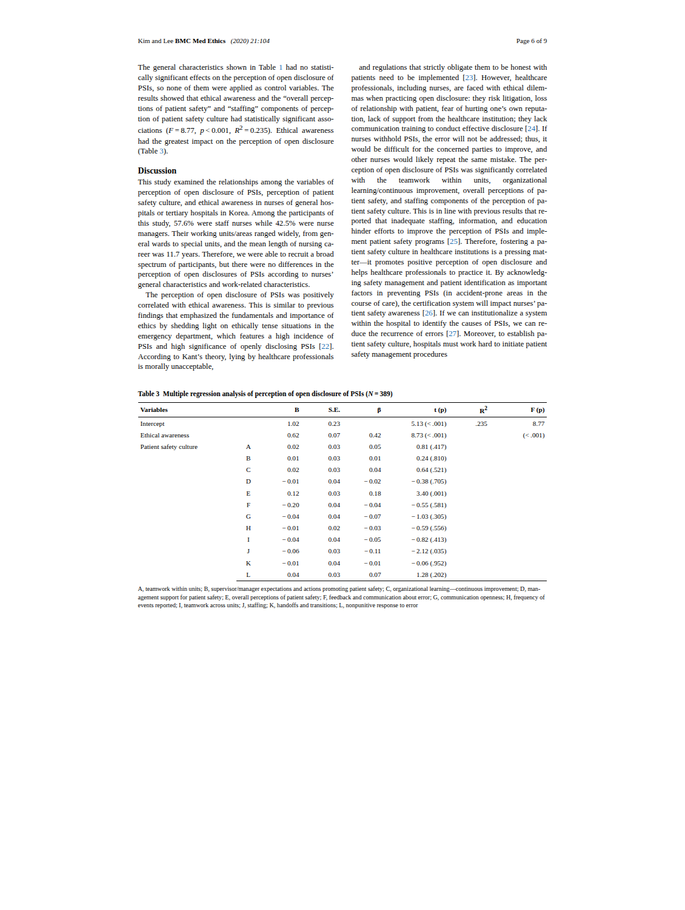Kim and Lee BMC Med Ethics (2020) 21:104
Page 6 of 9
The general characteristics shown in Table 1 had no statistically significant effects on the perception of open disclosure of PSIs, so none of them were applied as control variables. The results showed that ethical awareness and the “overall perceptions of patient safety” and “staffing” components of perception of patient safety culture had statistically significant associations (F = 8.77, p < 0.001, R2 = 0.235). Ethical awareness had the greatest impact on the perception of open disclosure (Table 3).
Discussion
This study examined the relationships among the variables of perception of open disclosure of PSIs, perception of patient safety culture, and ethical awareness in nurses of general hospitals or tertiary hospitals in Korea. Among the participants of this study, 57.6% were staff nurses while 42.5% were nurse managers. Their working units/areas ranged widely, from general wards to special units, and the mean length of nursing career was 11.7 years. Therefore, we were able to recruit a broad spectrum of participants, but there were no differences in the perception of open disclosures of PSIs according to nurses’ general characteristics and work-related characteristics.
The perception of open disclosure of PSIs was positively correlated with ethical awareness. This is similar to previous findings that emphasized the fundamentals and importance of ethics by shedding light on ethically tense situations in the emergency department, which features a high incidence of PSIs and high significance of openly disclosing PSIs [22]. According to Kant’s theory, lying by healthcare professionals is morally unacceptable,
and regulations that strictly obligate them to be honest with patients need to be implemented [23]. However, healthcare professionals, including nurses, are faced with ethical dilemmas when practicing open disclosure: they risk litigation, loss of relationship with patient, fear of hurting one’s own reputation, lack of support from the healthcare institution; they lack communication training to conduct effective disclosure [24]. If nurses withhold PSIs, the error will not be addressed; thus, it would be difficult for the concerned parties to improve, and other nurses would likely repeat the same mistake. The perception of open disclosure of PSIs was significantly correlated with the teamwork within units, organizational learning/continuous improvement, overall perceptions of patient safety, and staffing components of the perception of patient safety culture. This is in line with previous results that reported that inadequate staffing, information, and education hinder efforts to improve the perception of PSIs and implement patient safety programs [25]. Therefore, fostering a patient safety culture in healthcare institutions is a pressing matter—it promotes positive perception of open disclosure and helps healthcare professionals to practice it. By acknowledging safety management and patient identification as important factors in preventing PSIs (in accident-prone areas in the course of care), the certification system will impact nurses’ patient safety awareness [26]. If we can institutionalize a system within the hospital to identify the causes of PSIs, we can reduce the recurrence of errors [27]. Moreover, to establish patient safety culture, hospitals must work hard to initiate patient safety management procedures
Table 3 Multiple regression analysis of perception of open disclosure of PSIs (N = 389)
| Variables | B | S.E. | β | t (p) | R 2 | F (p) |
| --- | --- | --- | --- | --- | --- | --- |
| Intercept | 1.02 | 0.23 | | 5.13 (< .001) | .235 | 8.77 |
| Ethical awareness | 0.62 | 0.07 | 0.42 | 8.73 (< .001) | | (< .001) |
| Patient safety culture | A | 0.02 | 0.03 | 0.05 | 0.81 (.417) | | |
| B | 0.01 | 0.03 | 0.01 | 0.24 (.810) | | |
| C | 0.02 | 0.03 | 0.04 | 0.64 (.521) | | |
| D | − 0.01 | 0.04 | − 0.02 | − 0.38 (.705) | | |
| E | 0.12 | 0.03 | 0.18 | 3.40 (.001) | | |
| F | − 0.20 | 0.04 | − 0.04 | − 0.55 (.581) | | |
| G | − 0.04 | 0.04 | − 0.07 | − 1.03 (.305) | | |
| H | − 0.01 | 0.02 | − 0.03 | − 0.59 (.556) | | |
| I | − 0.04 | 0.04 | − 0.05 | − 0.82 (.413) | | |
| J | − 0.06 | 0.03 | − 0.11 | − 2.12 (.035) | | |
| K | − 0.01 | 0.04 | − 0.01 | − 0.06 (.952) | | |
| L | 0.04 | 0.03 | 0.07 | 1.28 (.202) | | |
A, teamwork within units; B, supervisor/manager expectations and actions promoting patient safety; C, organizational learning—continuous improvement; D, management support for patient safety; E, overall perceptions of patient safety; F, feedback and communication about error; G, communication openness; H, frequency of events reported; I, teamwork across units; J, staffing; K, handoffs and transitions; L, nonpunitive response to error